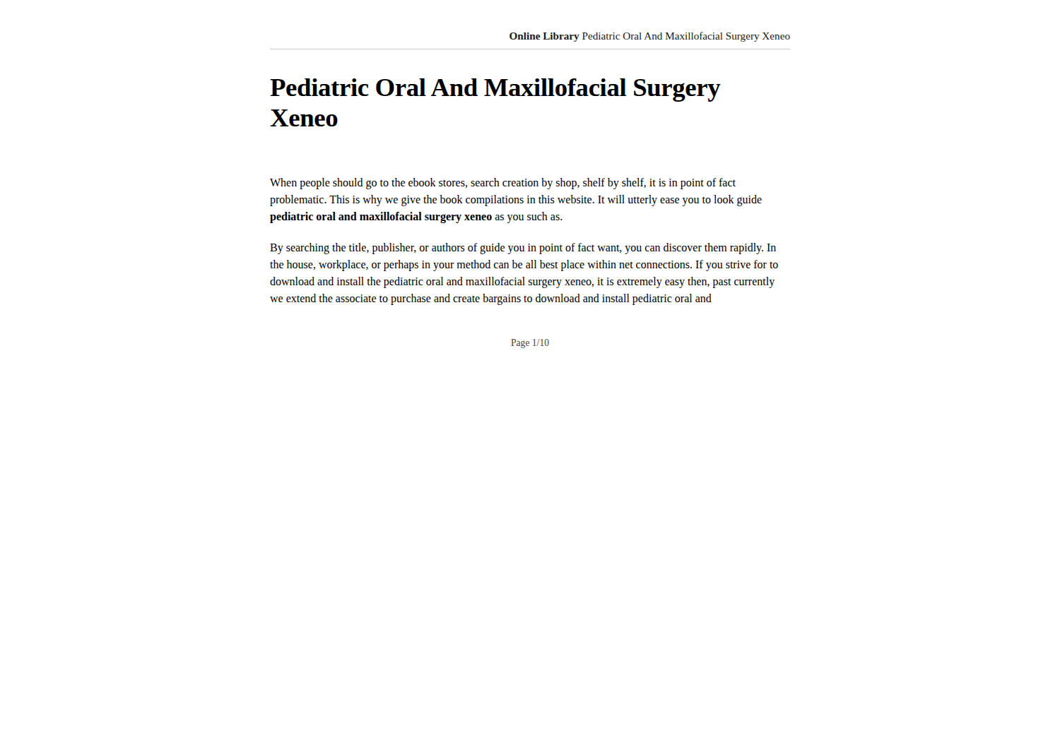Online Library Pediatric Oral And Maxillofacial Surgery Xeneo
Pediatric Oral And Maxillofacial Surgery Xeneo
When people should go to the ebook stores, search creation by shop, shelf by shelf, it is in point of fact problematic. This is why we give the book compilations in this website. It will utterly ease you to look guide pediatric oral and maxillofacial surgery xeneo as you such as.
By searching the title, publisher, or authors of guide you in point of fact want, you can discover them rapidly. In the house, workplace, or perhaps in your method can be all best place within net connections. If you strive for to download and install the pediatric oral and maxillofacial surgery xeneo, it is extremely easy then, past currently we extend the associate to purchase and create bargains to download and install pediatric oral and
Page 1/10